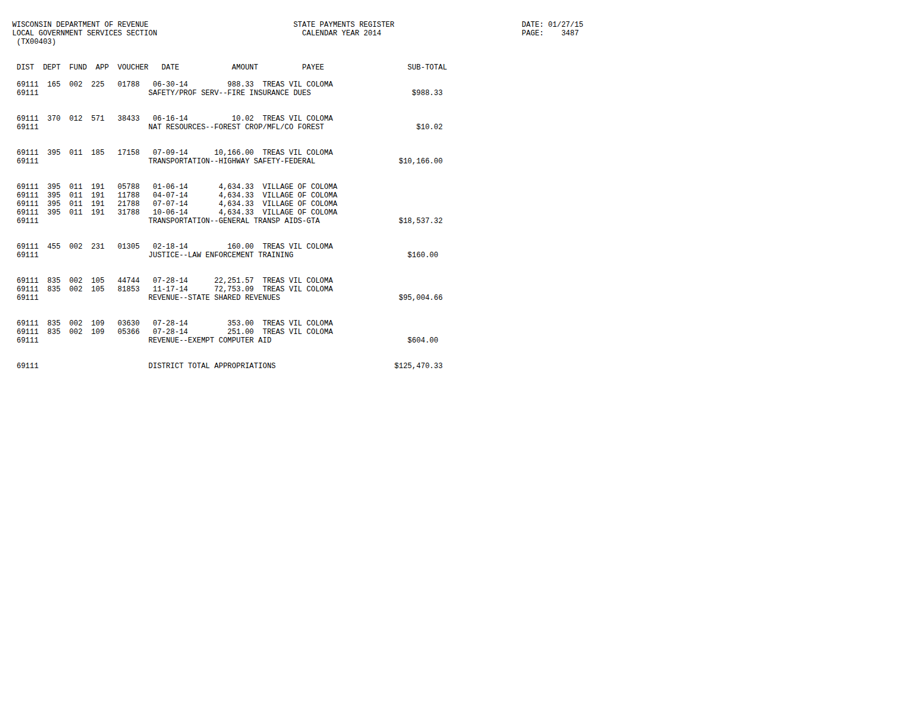WISCONSIN DEPARTMENT OF REVENUE STATE PAYMENTS REGISTER DATE: 01/27/15 LOCAL GOVERNMENT SERVICES SECTION CALENDAR YEAR 2014 PAGE: 3487 (TX00403) DIST DEPT FUND APP VOUCHER DATE AMOUNT PAYEE SUB-TOTAL 69111 165 002 225 01788 06-30-14 988.33 TREAS VIL COLOMA 69111 SAFETY/PROF SERV--FIRE INSURANCE DUES $988.33 69111 370 012 571 38433 06-16-14 10.02 TREAS VIL COLOMA 69111 NAT RESOURCES--FOREST CROP/MFL/CO FOREST $10.02 69111 395 011 185 17158 07-09-14 10,166.00 TREAS VIL COLOMA 69111 TRANSPORTATION--HIGHWAY SAFETY-FEDERAL $10,166.00 69111 395 011 191 05788 01-06-14 4,634.33 VILLAGE OF COLOMA 69111 395 011 191 11788 04-07-14 4,634.33 VILLAGE OF COLOMA 69111 395 011 191 21788 07-07-14 4,634.33 VILLAGE OF COLOMA 69111 395 011 191 31788 10-06-14 4,634.33 VILLAGE OF COLOMA 69111 TRANSPORTATION--GENERAL TRANSP AIDS-GTA $18,537.32 69111 455 002 231 01305 02-18-14 160.00 TREAS VIL COLOMA 69111 JUSTICE--LAW ENFORCEMENT TRAINING $160.00 69111 835 002 105 44744 07-28-14 22,251.57 TREAS VIL COLOMA 69111 835 002 105 81853 11-17-14 72,753.09 TREAS VIL COLOMA 69111 REVENUE--STATE SHARED REVENUES $95,004.66 69111 835 002 109 03630 07-28-14 353.00 TREAS VIL COLOMA 69111 835 002 109 05366 07-28-14 251.00 TREAS VIL COLOMA 69111 REVENUE--EXEMPT COMPUTER AID $604.00 69111 DISTRICT TOTAL APPROPRIATIONS $125,470.33